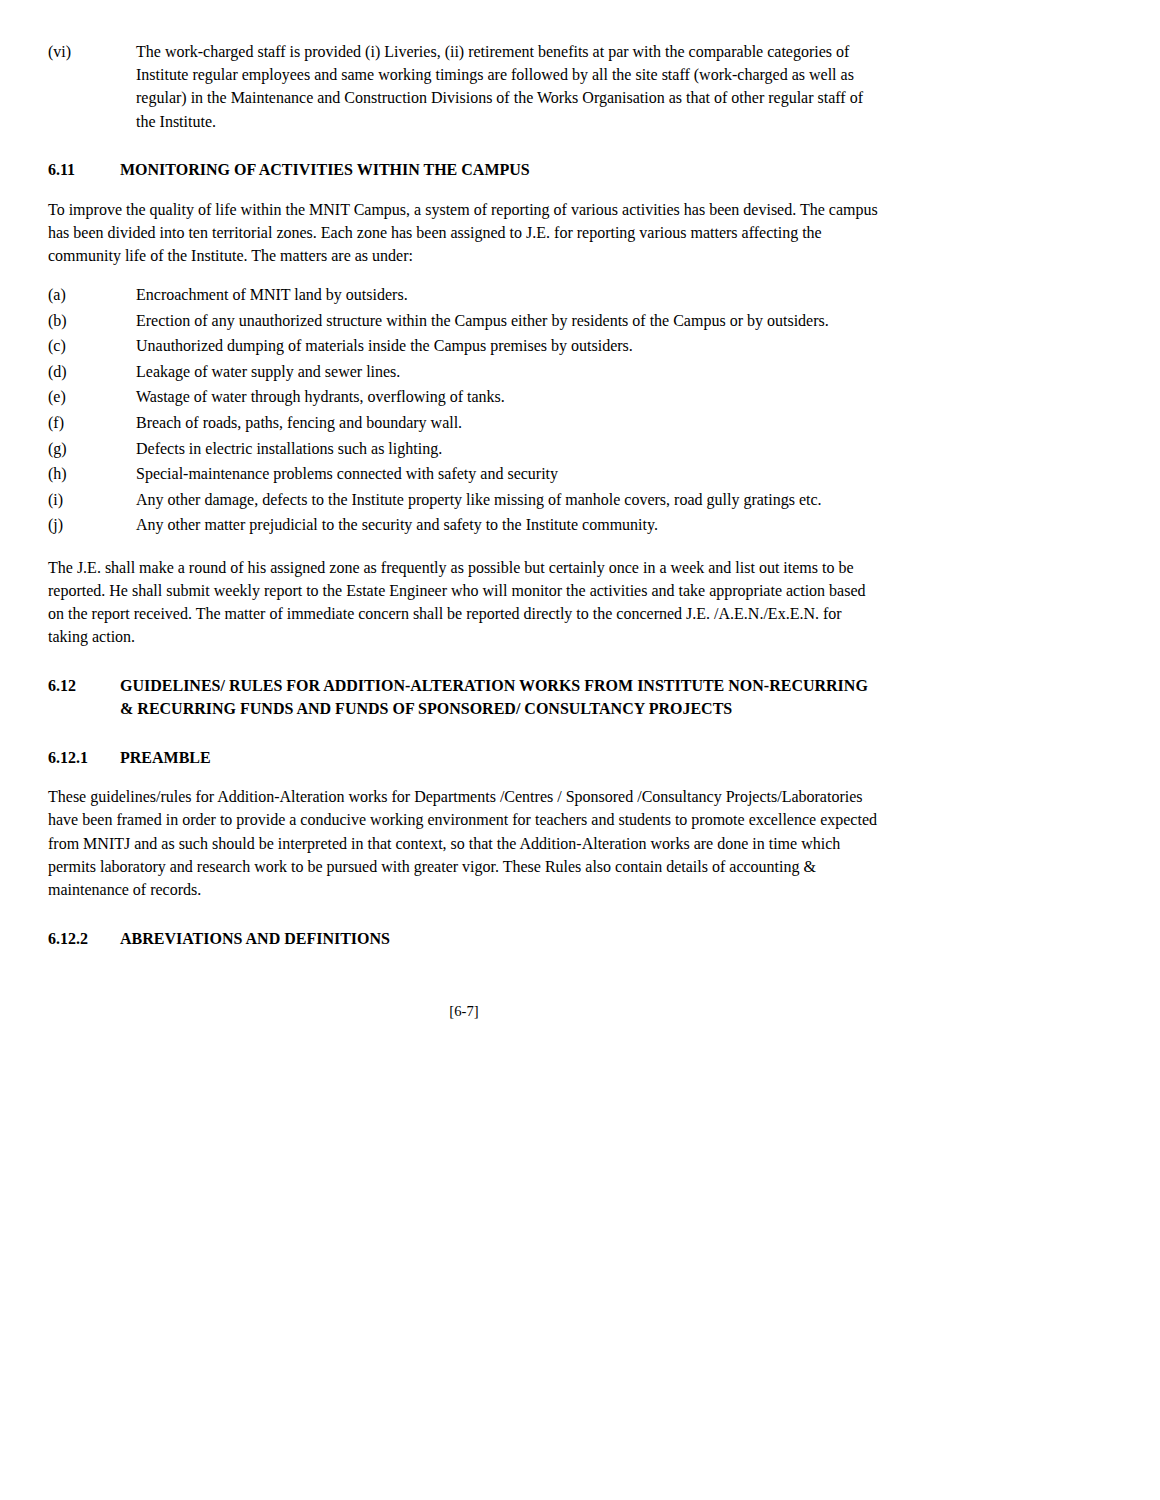(vi) The work-charged staff is provided (i) Liveries, (ii) retirement benefits at par with the comparable categories of Institute regular employees and same working timings are followed by all the site staff (work-charged as well as regular) in the Maintenance and Construction Divisions of the Works Organisation as that of other regular staff of the Institute.
6.11 Monitoring of Activities Within the Campus
To improve the quality of life within the MNIT Campus, a system of reporting of various activities has been devised. The campus has been divided into ten territorial zones. Each zone has been assigned to J.E. for reporting various matters affecting the community life of the Institute. The matters are as under:
(a) Encroachment of MNIT land by outsiders.
(b) Erection of any unauthorized structure within the Campus either by residents of the Campus or by outsiders.
(c) Unauthorized dumping of materials inside the Campus premises by outsiders.
(d) Leakage of water supply and sewer lines.
(e) Wastage of water through hydrants, overflowing of tanks.
(f) Breach of roads, paths, fencing and boundary wall.
(g) Defects in electric installations such as lighting.
(h) Special-maintenance problems connected with safety and security
(i) Any other damage, defects to the Institute property like missing of manhole covers, road gully gratings etc.
(j) Any other matter prejudicial to the security and safety to the Institute community.
The J.E. shall make a round of his assigned zone as frequently as possible but certainly once in a week and list out items to be reported. He shall submit weekly report to the Estate Engineer who will monitor the activities and take appropriate action based on the report received. The matter of immediate concern shall be reported directly to the concerned J.E. /A.E.N./Ex.E.N. for taking action.
6.12 Guidelines/ Rules for Addition-Alteration Works from Institute Non-Recurring & Recurring Funds and Funds of Sponsored/ Consultancy Projects
6.12.1 Preamble
These guidelines/rules for Addition-Alteration works for Departments /Centres / Sponsored /Consultancy Projects/Laboratories have been framed in order to provide a conducive working environment for teachers and students to promote excellence expected from MNITJ and as such should be interpreted in that context, so that the Addition-Alteration works are done in time which permits laboratory and research work to be pursued with greater vigor. These Rules also contain details of accounting & maintenance of records.
6.12.2 Abreviations and Definitions
[6-7]